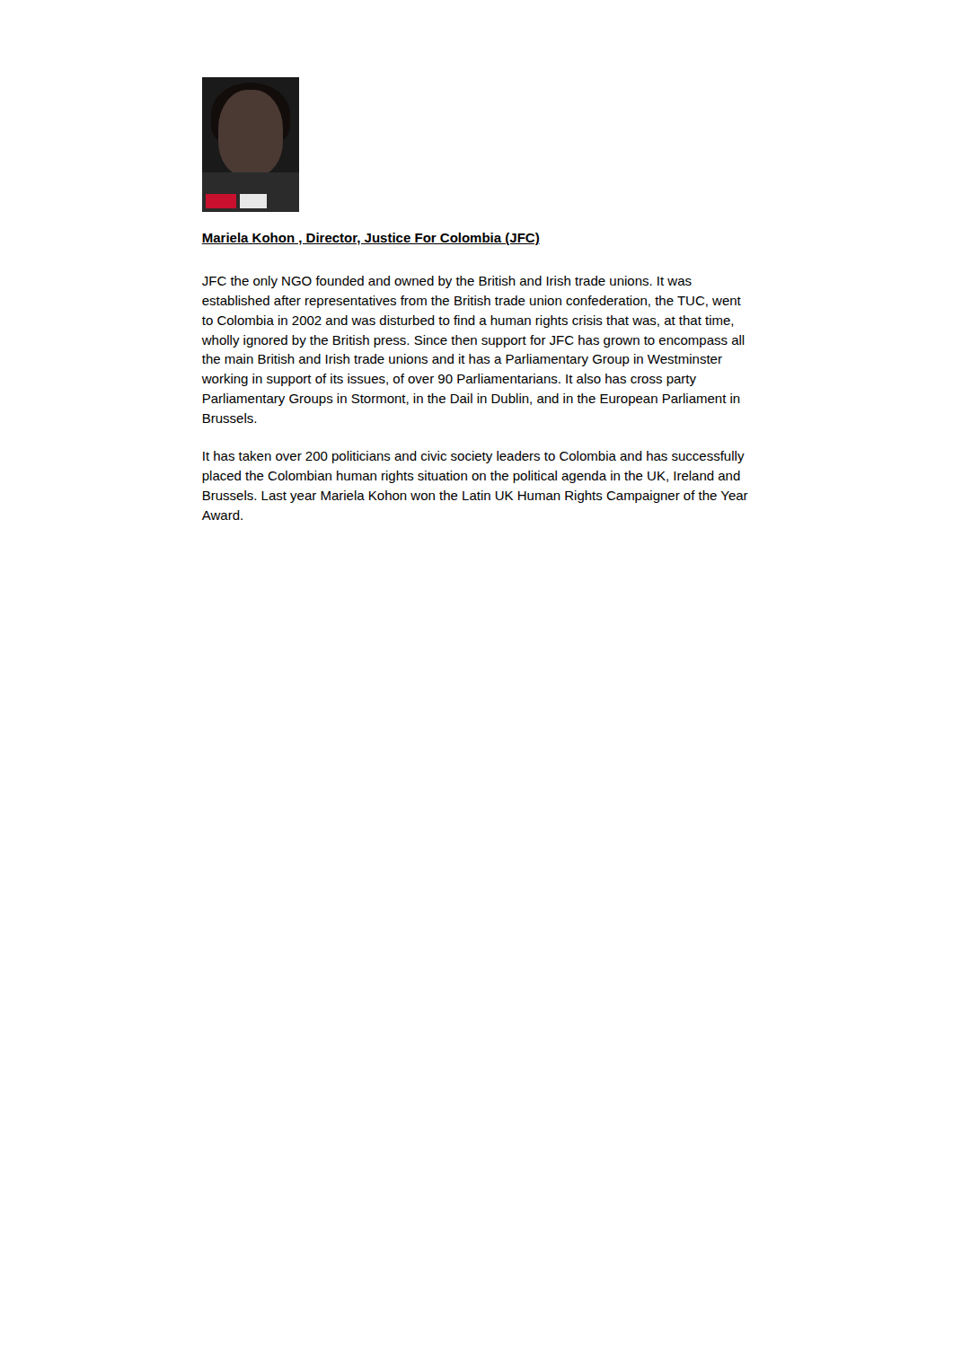Mariela Kohon , Director, Justice For Colombia (JFC)
JFC the only NGO founded and owned by the British and Irish trade unions. It was established after representatives from the British trade union confederation, the TUC, went to Colombia in 2002 and was disturbed to find a human rights crisis that was, at that time, wholly ignored by the British press. Since then support for JFC has grown to encompass all the main British and Irish trade unions and it has a Parliamentary Group in Westminster working in support of its issues, of over 90 Parliamentarians. It also has cross party Parliamentary Groups in Stormont, in the Dail in Dublin, and in the European Parliament in Brussels.
It has taken over 200 politicians and civic society leaders to Colombia and has successfully placed the Colombian human rights situation on the political agenda in the UK, Ireland and Brussels. Last year Mariela Kohon won the Latin UK Human Rights Campaigner of the Year Award.